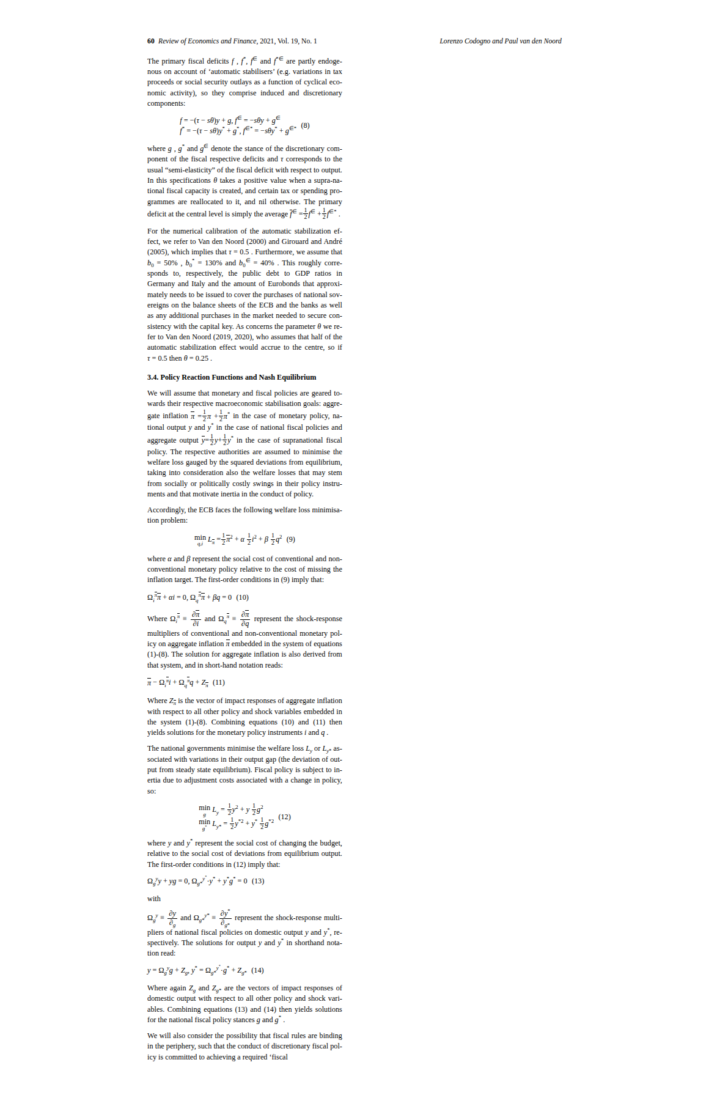60 Review of Economics and Finance, 2021, Vol. 19, No. 1
Lorenzo Codogno and Paul van den Noord
The primary fiscal deficits f , f*, f∈ and f*∈ are partly endogenous on account of ‘automatic stabilisers’ (e.g. variations in tax proceeds or social security outlays as a function of cyclical economic activity), so they comprise induced and discretionary components:
f = −(τ − sθ)y + g, f∈ = −sθy + g∈ f* = −(τ − sθ)y* + g*, f∈* = −sθy* + g∈*
(8)
where g , g* and g∈ denote the stance of the discretionary component of the fiscal respective deficits and τ corresponds to the usual “semi-elasticity” of the fiscal deficit with respect to output. In this specifications θ takes a positive value when a supra-national fiscal capacity is created, and certain tax or spending programmes are reallocated to it, and nil otherwise. The primary deficit at the central level is simply the average f∈ =12 f∈ +12 f∈* .
For the numerical calibration of the automatic stabilization effect, we refer to Van den Noord (2000) and Girouard and André (2005), which implies that τ = 0.5 . Furthermore, we assume that b0 = 50% , b0* = 130% and b0∈ = 40% . This roughly corresponds to, respectively, the public debt to GDP ratios in Germany and Italy and the amount of Eurobonds that approximately needs to be issued to cover the purchases of national sovereigns on the balance sheets of the ECB and the banks as well as any additional purchases in the market needed to secure consistency with the capital key. As concerns the parameter θ we refer to Van den Noord (2019, 2020), who assumes that half of the automatic stabilization effect would accrue to the centre, so if τ = 0.5 then θ = 0.25 .
3.4. Policy Reaction Functions and Nash Equilibrium
We will assume that monetary and fiscal policies are geared towards their respective macroeconomic stabilisation goals: aggregate inflation π =12 π +12 π* in the case of monetary policy, national output y and y* in the case of national fiscal policies and aggregate output y=12 y+12 y* in the case of supranational fiscal policy. The respective authorities are assumed to minimise the welfare loss gauged by the squared deviations from equilibrium, taking into consideration also the welfare losses that may stem from socially or politically costly swings in their policy instruments and that motivate inertia in the conduct of policy.
Accordingly, the ECB faces the following welfare loss minimisation problem:
min q,i Lπ =12 π2 + α 12 i2 + β 12 q2
(9)
where α and β represent the social cost of conventional and non-conventional monetary policy relative to the cost of missing the inflation target. The first-order conditions in (9) imply that:
Ωiππ + αi = 0, Ωqππ + βq = 0
(10)
Where Ωiπ ≡ ∂π∂i and Ωqπ ≡ ∂π∂q represent the shock-response multipliers of conventional and non-conventional monetary policy on aggregate inflation π embedded in the system of equations (1)-(8). The solution for aggregate inflation is also derived from that system, and in short-hand notation reads:
π − Ωiπi + Ωqπq + Zπ
(11)
Where Zπ is the vector of impact responses of aggregate inflation with respect to all other policy and shock variables embedded in the system (1)-(8). Combining equations (10) and (11) then yields solutions for the monetary policy instruments i and q .
The national governments minimise the welfare loss Ly or Ly* associated with variations in their output gap (the deviation of output from steady state equilibrium). Fiscal policy is subject to inertia due to adjustment costs associated with a change in policy, so:
min g Ly = 12 y2 + y 12 g2 min g*Ly* = 12 y*2 + y* 12 g*2
(12)
where y and y* represent the social cost of changing the budget, relative to the social cost of deviations from equilibrium output. The first-order conditions in (12) imply that:
Ωgyy + yg = 0, Ωg*y*·y* + y*g* = 0
(13)
with
Ωgy ≡ ∂y∂g and Ωg*y* ≡ ∂y*∂g* represent the shock-response multipliers of national fiscal policies on domestic output y and y*, respectively. The solutions for output y and y* in shorthand notation read:
y = Ωgyg + Zg, y* = Ωg*y*·g* + Zg*
(14)
Where again Zg and Zg* are the vectors of impact responses of domestic output with respect to all other policy and shock variables. Combining equations (13) and (14) then yields solutions for the national fiscal policy stances g and g* .
We will also consider the possibility that fiscal rules are binding in the periphery, such that the conduct of discretionary fiscal policy is committed to achieving a required ‘fiscal